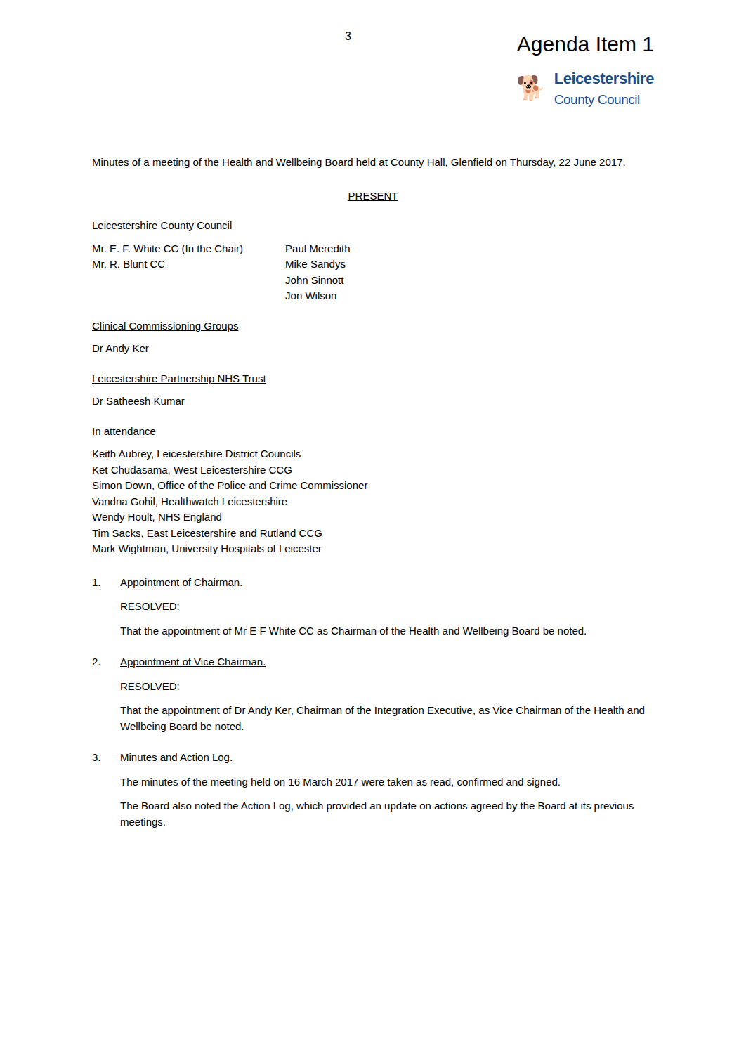3
Agenda Item 1
🐕 Leicestershire
County Council
Minutes of a meeting of the Health and Wellbeing Board held at County Hall, Glenfield on Thursday, 22 June 2017.
PRESENT
Leicestershire County Council
Mr. E. F. White CC (In the Chair)
Mr. R. Blunt CC
Paul Meredith
Mike Sandys
John Sinnott
Jon Wilson
Clinical Commissioning Groups
Dr Andy Ker
Leicestershire Partnership NHS Trust
Dr Satheesh Kumar
In attendance
Keith Aubrey, Leicestershire District Councils
Ket Chudasama, West Leicestershire CCG
Simon Down, Office of the Police and Crime Commissioner
Vandna Gohil, Healthwatch Leicestershire
Wendy Hoult, NHS England
Tim Sacks, East Leicestershire and Rutland CCG
Mark Wightman, University Hospitals of Leicester
Appointment of Chairman.
RESOLVED:
That the appointment of Mr E F White CC as Chairman of the Health and Wellbeing Board be noted.
Appointment of Vice Chairman.
RESOLVED:
That the appointment of Dr Andy Ker, Chairman of the Integration Executive, as Vice Chairman of the Health and Wellbeing Board be noted.
Minutes and Action Log.
The minutes of the meeting held on 16 March 2017 were taken as read, confirmed and signed.
The Board also noted the Action Log, which provided an update on actions agreed by the Board at its previous meetings.